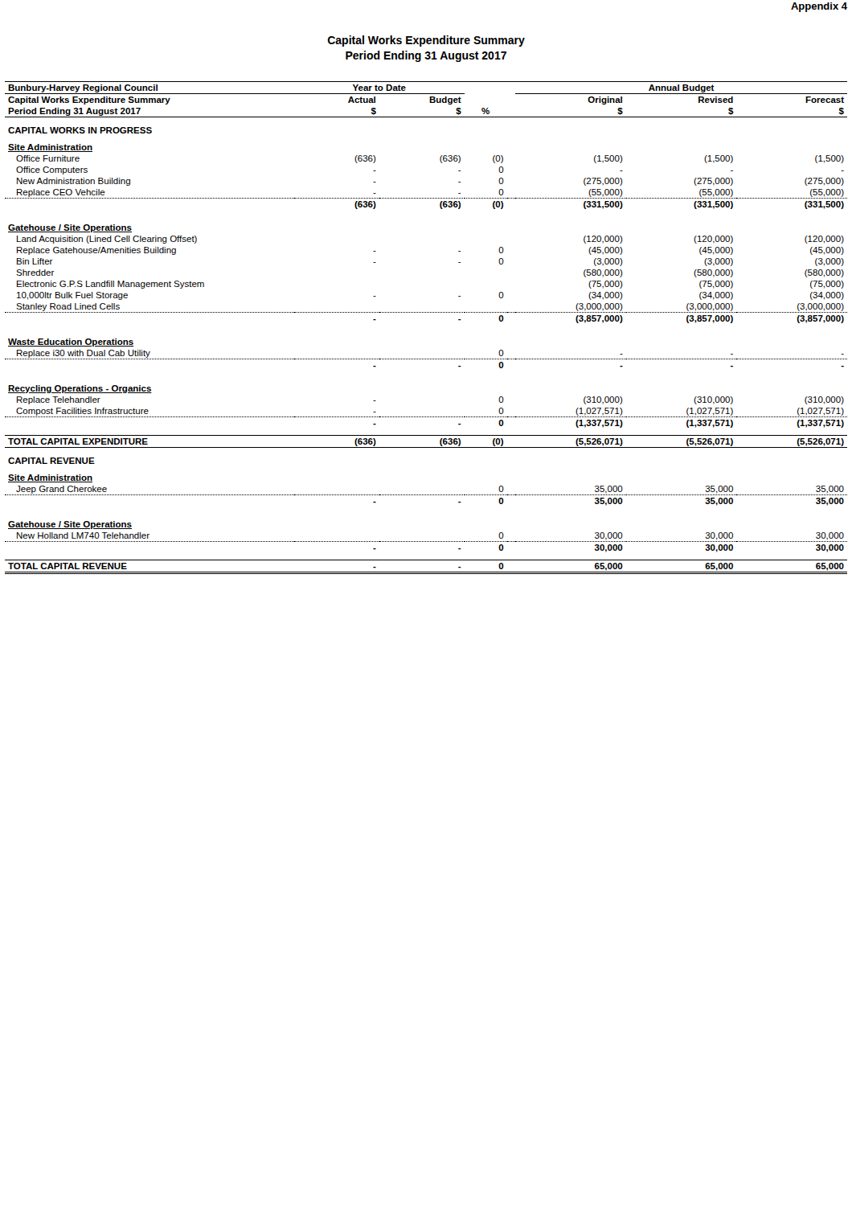Appendix 4
Capital Works Expenditure Summary
Period Ending 31 August 2017
| Bunbury-Harvey Regional Council | Year to Date | | | Annual Budget |
| --- | --- | --- | --- | --- |
| Capital Works Expenditure Summary | Actual | Budget | | | Original | Revised | Forecast |
| Period Ending 31 August 2017 | $ | $ | % | | $ | $ | $ |
| CAPITAL WORKS IN PROGRESS |
| Site Administration |
| Office Furniture | (636) | (636) | (0) | | (1,500) | (1,500) | (1,500) |
| Office Computers | - | - | 0 | | - | - | - |
| New Administration Building | - | - | 0 | | (275,000) | (275,000) | (275,000) |
| Replace CEO Vehcile | - | - | 0 | | (55,000) | (55,000) | (55,000) |
| | (636) | (636) | (0) | | (331,500) | (331,500) | (331,500) |
| Gatehouse / Site Operations |
| Land Acquisition (Lined Cell Clearing Offset) | | | | | (120,000) | (120,000) | (120,000) |
| Replace Gatehouse/Amenities Building | - | - | 0 | | (45,000) | (45,000) | (45,000) |
| Bin Lifter | - | - | 0 | | (3,000) | (3,000) | (3,000) |
| Shredder | | | | | (580,000) | (580,000) | (580,000) |
| Electronic G.P.S Landfill Management System | | | | | (75,000) | (75,000) | (75,000) |
| 10,000ltr Bulk Fuel Storage | - | - | 0 | | (34,000) | (34,000) | (34,000) |
| Stanley Road Lined Cells | | | | | (3,000,000) | (3,000,000) | (3,000,000) |
| | - | - | 0 | | (3,857,000) | (3,857,000) | (3,857,000) |
| Waste Education Operations |
| Replace i30 with Dual Cab Utility | | | 0 | | - | - | - |
| | - | - | 0 | | - | - | - |
| Recycling Operations - Organics |
| Replace Telehandler | - | | 0 | | (310,000) | (310,000) | (310,000) |
| Compost Facilities Infrastructure | - | | 0 | | (1,027,571) | (1,027,571) | (1,027,571) |
| | - | - | 0 | | (1,337,571) | (1,337,571) | (1,337,571) |
| TOTAL CAPITAL EXPENDITURE | (636) | (636) | (0) | | (5,526,071) | (5,526,071) | (5,526,071) |
| CAPITAL REVENUE |
| Site Administration |
| Jeep Grand Cherokee | | | 0 | | 35,000 | 35,000 | 35,000 |
| | - | - | 0 | | 35,000 | 35,000 | 35,000 |
| Gatehouse / Site Operations |
| New Holland LM740 Telehandler | | | 0 | | 30,000 | 30,000 | 30,000 |
| | - | - | 0 | | 30,000 | 30,000 | 30,000 |
| TOTAL CAPITAL REVENUE | - | - | 0 | | 65,000 | 65,000 | 65,000 |